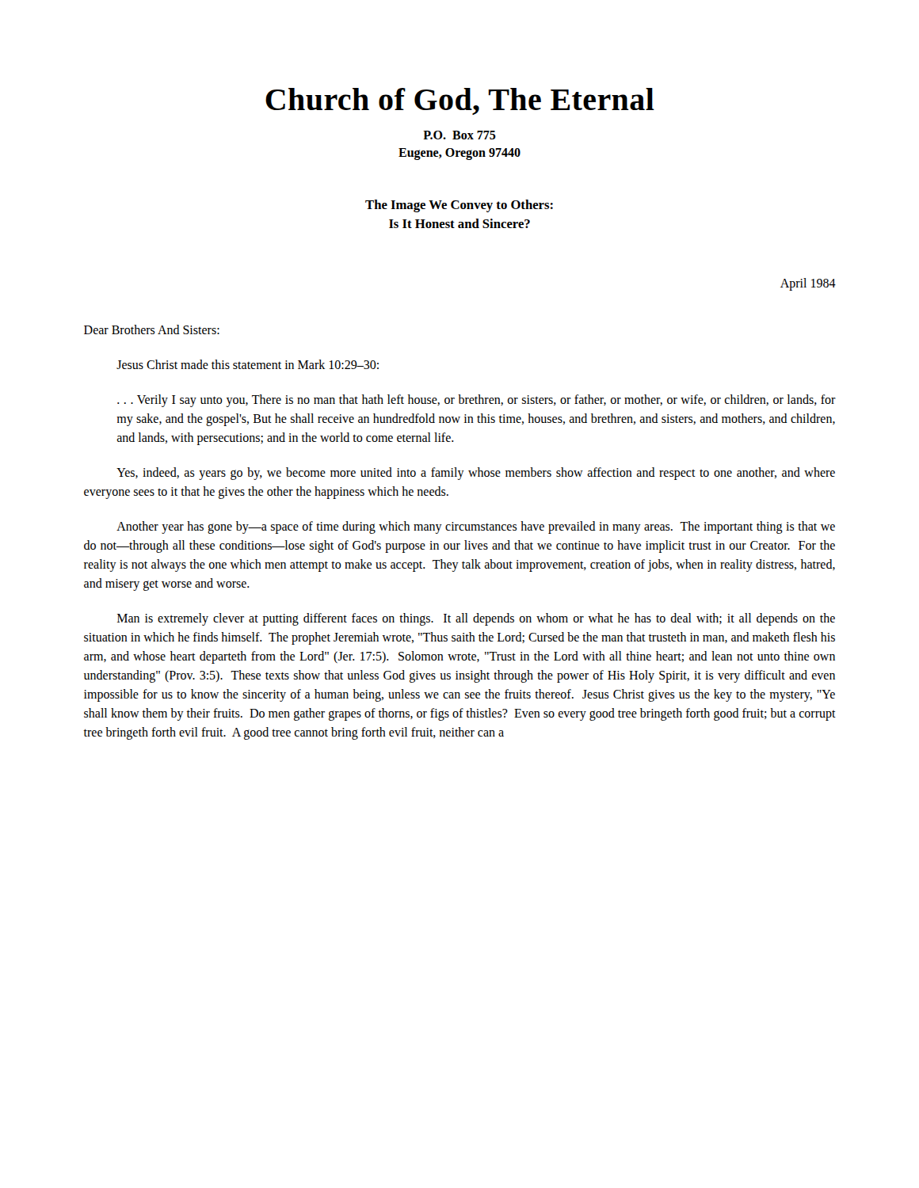Church of God, The Eternal
P.O. Box 775
Eugene, Oregon 97440
The Image We Convey to Others:
Is It Honest and Sincere?
April 1984
Dear Brothers And Sisters:
Jesus Christ made this statement in Mark 10:29–30:
. . . Verily I say unto you, There is no man that hath left house, or brethren, or sisters, or father, or mother, or wife, or children, or lands, for my sake, and the gospel's, But he shall receive an hundredfold now in this time, houses, and brethren, and sisters, and mothers, and children, and lands, with persecutions; and in the world to come eternal life.
Yes, indeed, as years go by, we become more united into a family whose members show affection and respect to one another, and where everyone sees to it that he gives the other the happiness which he needs.
Another year has gone by—a space of time during which many circumstances have prevailed in many areas. The important thing is that we do not—through all these conditions—lose sight of God's purpose in our lives and that we continue to have implicit trust in our Creator. For the reality is not always the one which men attempt to make us accept. They talk about improvement, creation of jobs, when in reality distress, hatred, and misery get worse and worse.
Man is extremely clever at putting different faces on things. It all depends on whom or what he has to deal with; it all depends on the situation in which he finds himself. The prophet Jeremiah wrote, "Thus saith the Lord; Cursed be the man that trusteth in man, and maketh flesh his arm, and whose heart departeth from the Lord" (Jer. 17:5). Solomon wrote, "Trust in the Lord with all thine heart; and lean not unto thine own understanding" (Prov. 3:5). These texts show that unless God gives us insight through the power of His Holy Spirit, it is very difficult and even impossible for us to know the sincerity of a human being, unless we can see the fruits thereof. Jesus Christ gives us the key to the mystery, "Ye shall know them by their fruits. Do men gather grapes of thorns, or figs of thistles? Even so every good tree bringeth forth good fruit; but a corrupt tree bringeth forth evil fruit. A good tree cannot bring forth evil fruit, neither can a